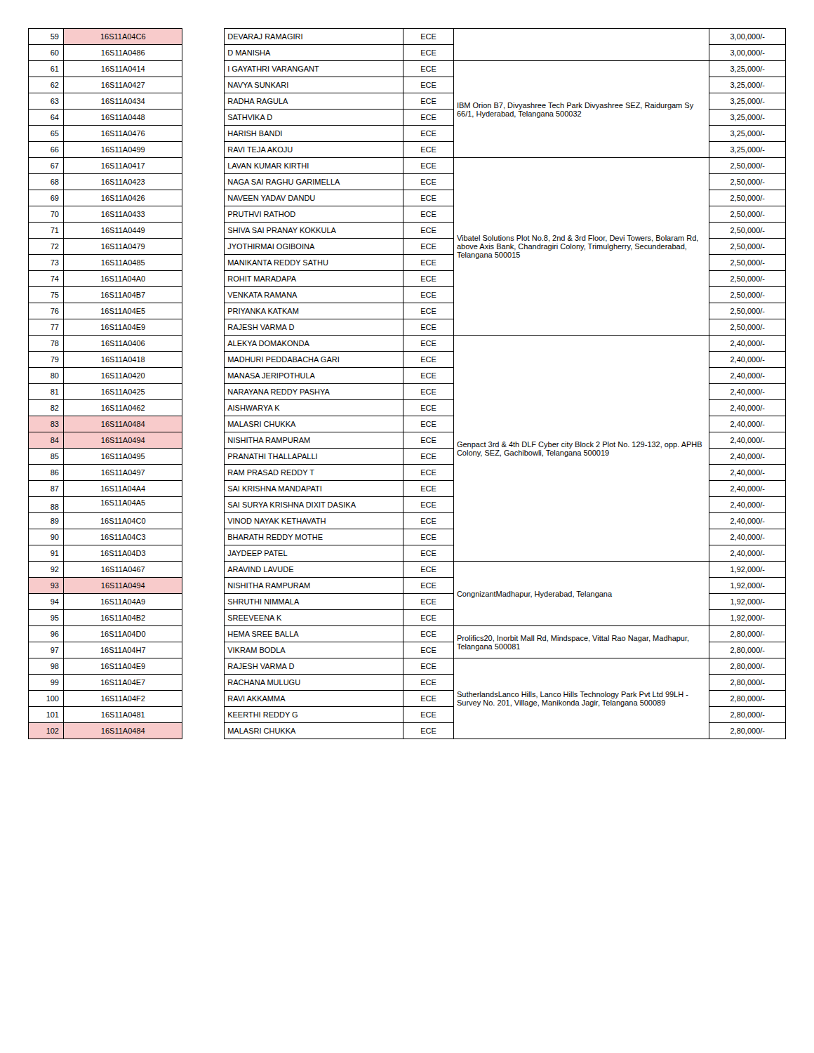| 59 | 16S11A04C6 | | DEVARAJ RAMAGIRI | ECE | | 3,00,000/- |
| 60 | 16S11A0486 | | D MANISHA | ECE | 3,00,000/- |
| 61 | 16S11A0414 | | I GAYATHRI VARANGANT | ECE | IBM Orion B7, Divyashree Tech Park Divyashree SEZ, Raidurgam Sy 66/1, Hyderabad, Telangana 500032 | 3,25,000/- |
| 62 | 16S11A0427 | | NAVYA SUNKARI | ECE | 3,25,000/- |
| 63 | 16S11A0434 | | RADHA RAGULA | ECE | 3,25,000/- |
| 64 | 16S11A0448 | | SATHVIKA D | ECE | 3,25,000/- |
| 65 | 16S11A0476 | | HARISH BANDI | ECE | 3,25,000/- |
| 66 | 16S11A0499 | | RAVI TEJA AKOJU | ECE | 3,25,000/- |
| 67 | 16S11A0417 | | LAVAN KUMAR KIRTHI | ECE | Vibatel Solutions Plot No.8, 2nd & 3rd Floor, Devi Towers, Bolaram Rd, above Axis Bank, Chandragiri Colony, Trimulgherry, Secunderabad, Telangana 500015 | 2,50,000/- |
| 68 | 16S11A0423 | | NAGA SAI RAGHU GARIMELLA | ECE | 2,50,000/- |
| 69 | 16S11A0426 | | NAVEEN YADAV DANDU | ECE | 2,50,000/- |
| 70 | 16S11A0433 | | PRUTHVI RATHOD | ECE | 2,50,000/- |
| 71 | 16S11A0449 | | SHIVA SAI PRANAY KOKKULA | ECE | 2,50,000/- |
| 72 | 16S11A0479 | | JYOTHIRMAI OGIBOINA | ECE | 2,50,000/- |
| 73 | 16S11A0485 | | MANIKANTA REDDY SATHU | ECE | 2,50,000/- |
| 74 | 16S11A04A0 | | ROHIT MARADAPA | ECE | 2,50,000/- |
| 75 | 16S11A04B7 | | VENKATA RAMANA | ECE | 2,50,000/- |
| 76 | 16S11A04E5 | | PRIYANKA KATKAM | ECE | 2,50,000/- |
| 77 | 16S11A04E9 | | RAJESH VARMA D | ECE | 2,50,000/- |
| 78 | 16S11A0406 | | ALEKYA DOMAKONDA | ECE | Genpact 3rd & 4th DLF Cyber city Block 2 Plot No. 129-132, opp. APHB Colony, SEZ, Gachibowli, Telangana 500019 | 2,40,000/- |
| 79 | 16S11A0418 | | MADHURI PEDDABACHA GARI | ECE | 2,40,000/- |
| 80 | 16S11A0420 | | MANASA JERIPOTHULA | ECE | 2,40,000/- |
| 81 | 16S11A0425 | | NARAYANA REDDY PASHYA | ECE | 2,40,000/- |
| 82 | 16S11A0462 | | AISHWARYA K | ECE | 2,40,000/- |
| 83 | 16S11A0484 | | MALASRI CHUKKA | ECE | 2,40,000/- |
| 84 | 16S11A0494 | | NISHITHA RAMPURAM | ECE | 2,40,000/- |
| 85 | 16S11A0495 | | PRANATHI THALLAPALLI | ECE | 2,40,000/- |
| 86 | 16S11A0497 | | RAM PRASAD REDDY T | ECE | 2,40,000/- |
| 87 | 16S11A04A4 | | SAI KRISHNA MANDAPATI | ECE | 2,40,000/- |
| 88 | 16S11A04A5 | | SAI SURYA KRISHNA DIXIT DASIKA | ECE | 2,40,000/- |
| 89 | 16S11A04C0 | | VINOD NAYAK KETHAVATH | ECE | 2,40,000/- |
| 90 | 16S11A04C3 | | BHARATH REDDY MOTHE | ECE | 2,40,000/- |
| 91 | 16S11A04D3 | | JAYDEEP PATEL | ECE | 2,40,000/- |
| 92 | 16S11A0467 | | ARAVIND LAVUDE | ECE | CongnizantMadhapur, Hyderabad, Telangana | 1,92,000/- |
| 93 | 16S11A0494 | | NISHITHA RAMPURAM | ECE | 1,92,000/- |
| 94 | 16S11A04A9 | | SHRUTHI NIMMALA | ECE | 1,92,000/- |
| 95 | 16S11A04B2 | | SREEVEENA K | ECE | 1,92,000/- |
| 96 | 16S11A04D0 | | HEMA SREE BALLA | ECE | Prolifics20, Inorbit Mall Rd, Mindspace, Vittal Rao Nagar, Madhapur, Telangana 500081 | 2,80,000/- |
| 97 | 16S11A04H7 | | VIKRAM BODLA | ECE | 2,80,000/- |
| 98 | 16S11A04E9 | | RAJESH VARMA D | ECE | SutherlandsLanco Hills, Lanco Hills Technology Park Pvt Ltd 99LH - Survey No. 201, Village, Manikonda Jagir, Telangana 500089 | 2,80,000/- |
| 99 | 16S11A04E7 | | RACHANA MULUGU | ECE | 2,80,000/- |
| 100 | 16S11A04F2 | | RAVI AKKAMMA | ECE | 2,80,000/- |
| 101 | 16S11A0481 | | KEERTHI REDDY G | ECE | 2,80,000/- |
| 102 | 16S11A0484 | | MALASRI CHUKKA | ECE | 2,80,000/- |